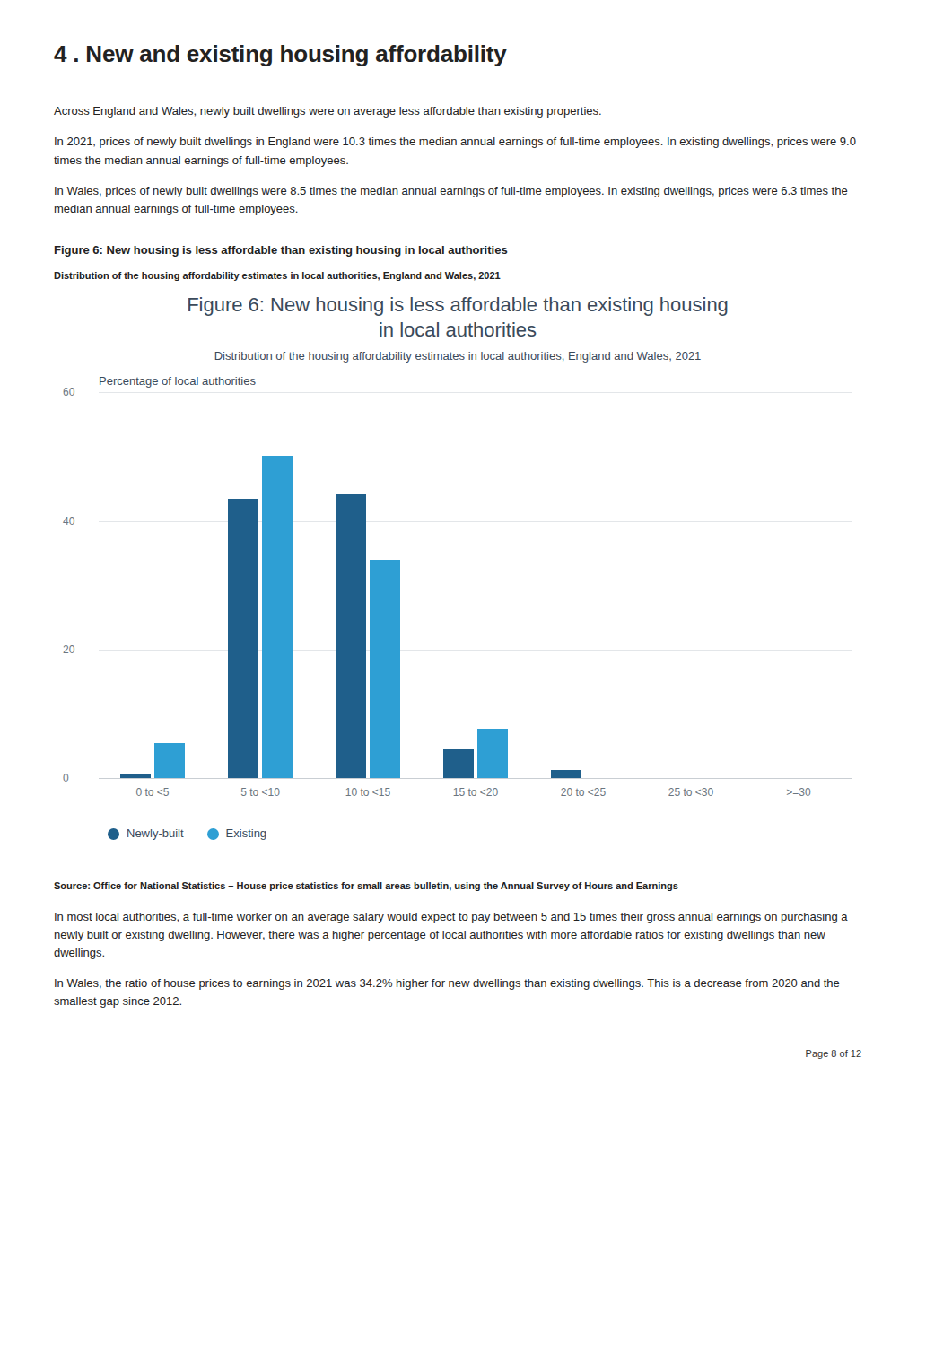4 . New and existing housing affordability
Across England and Wales, newly built dwellings were on average less affordable than existing properties.
In 2021, prices of newly built dwellings in England were 10.3 times the median annual earnings of full-time employees. In existing dwellings, prices were 9.0 times the median annual earnings of full-time employees.
In Wales, prices of newly built dwellings were 8.5 times the median annual earnings of full-time employees. In existing dwellings, prices were 6.3 times the median annual earnings of full-time employees.
Figure 6: New housing is less affordable than existing housing in local authorities
Distribution of the housing affordability estimates in local authorities, England and Wales, 2021
Figure 6: New housing is less affordable than existing housing
in local authorities
Distribution of the housing affordability estimates in local authorities, England and Wales, 2021
Percentage of local authorities
60
40
20
0
0 to <5
5 to <10
10 to <15
15 to <20
20 to <25
25 to <30
>=30
Newly-built
Existing
Source: Office for National Statistics – House price statistics for small areas bulletin, using the Annual Survey of Hours and Earnings
In most local authorities, a full-time worker on an average salary would expect to pay between 5 and 15 times their gross annual earnings on purchasing a newly built or existing dwelling. However, there was a higher percentage of local authorities with more affordable ratios for existing dwellings than new dwellings.
In Wales, the ratio of house prices to earnings in 2021 was 34.2% higher for new dwellings than existing dwellings. This is a decrease from 2020 and the smallest gap since 2012.
Page 8 of 12